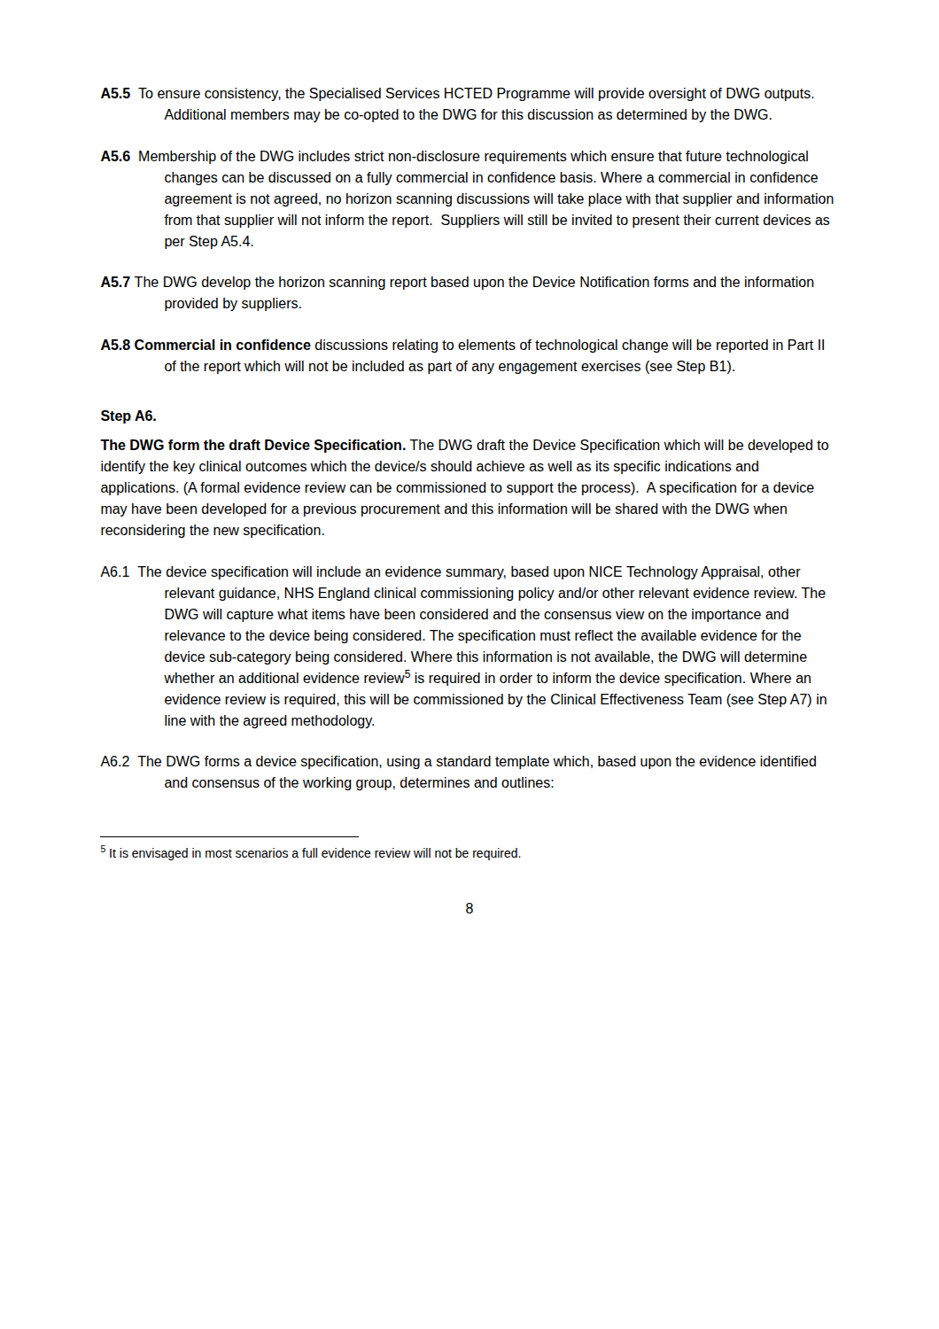A5.5 To ensure consistency, the Specialised Services HCTED Programme will provide oversight of DWG outputs. Additional members may be co-opted to the DWG for this discussion as determined by the DWG.
A5.6 Membership of the DWG includes strict non-disclosure requirements which ensure that future technological changes can be discussed on a fully commercial in confidence basis. Where a commercial in confidence agreement is not agreed, no horizon scanning discussions will take place with that supplier and information from that supplier will not inform the report. Suppliers will still be invited to present their current devices as per Step A5.4.
A5.7 The DWG develop the horizon scanning report based upon the Device Notification forms and the information provided by suppliers.
A5.8 Commercial in confidence discussions relating to elements of technological change will be reported in Part II of the report which will not be included as part of any engagement exercises (see Step B1).
Step A6.
The DWG form the draft Device Specification. The DWG draft the Device Specification which will be developed to identify the key clinical outcomes which the device/s should achieve as well as its specific indications and applications. (A formal evidence review can be commissioned to support the process). A specification for a device may have been developed for a previous procurement and this information will be shared with the DWG when reconsidering the new specification.
A6.1 The device specification will include an evidence summary, based upon NICE Technology Appraisal, other relevant guidance, NHS England clinical commissioning policy and/or other relevant evidence review. The DWG will capture what items have been considered and the consensus view on the importance and relevance to the device being considered. The specification must reflect the available evidence for the device sub-category being considered. Where this information is not available, the DWG will determine whether an additional evidence review5 is required in order to inform the device specification. Where an evidence review is required, this will be commissioned by the Clinical Effectiveness Team (see Step A7) in line with the agreed methodology.
A6.2 The DWG forms a device specification, using a standard template which, based upon the evidence identified and consensus of the working group, determines and outlines:
5 It is envisaged in most scenarios a full evidence review will not be required.
8